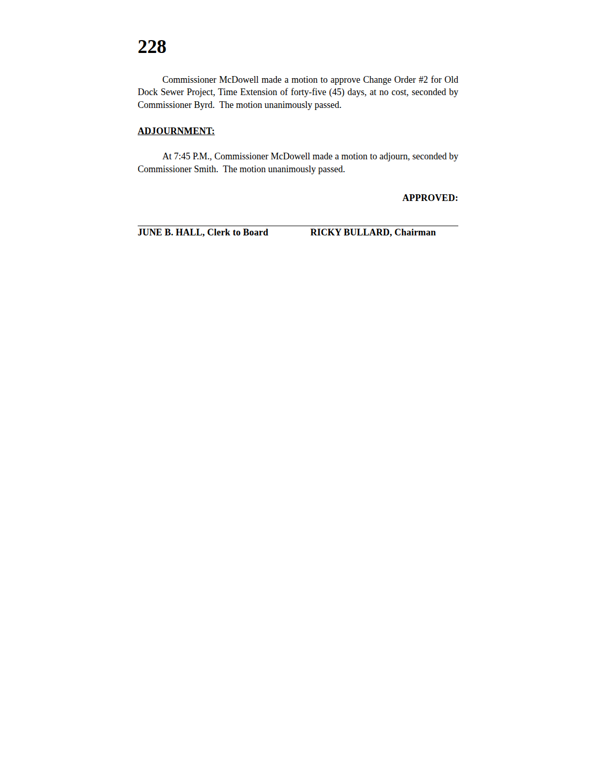228
Commissioner McDowell made a motion to approve Change Order #2 for Old Dock Sewer Project, Time Extension of forty-five (45) days, at no cost, seconded by Commissioner Byrd. The motion unanimously passed.
ADJOURNMENT:
At 7:45 P.M., Commissioner McDowell made a motion to adjourn, seconded by Commissioner Smith. The motion unanimously passed.
APPROVED:
| JUNE B. HALL, Clerk to Board | RICKY BULLARD, Chairman |